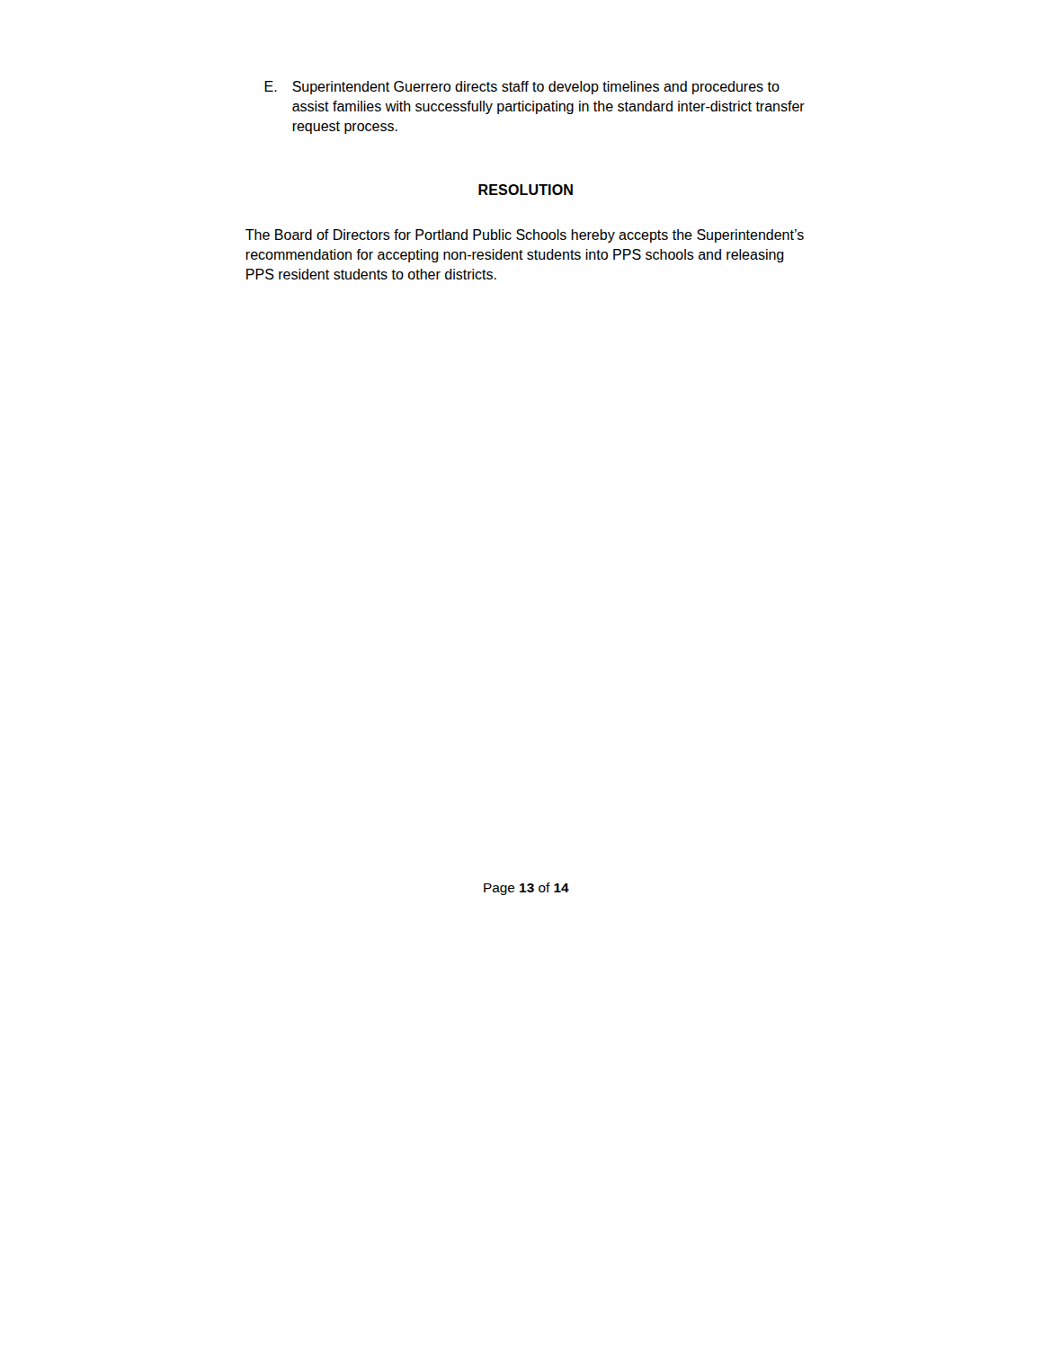Superintendent Guerrero directs staff to develop timelines and procedures to assist families with successfully participating in the standard inter-district transfer request process.
RESOLUTION
The Board of Directors for Portland Public Schools hereby accepts the Superintendent’s recommendation for accepting non-resident students into PPS schools and releasing PPS resident students to other districts.
Page 13 of 14